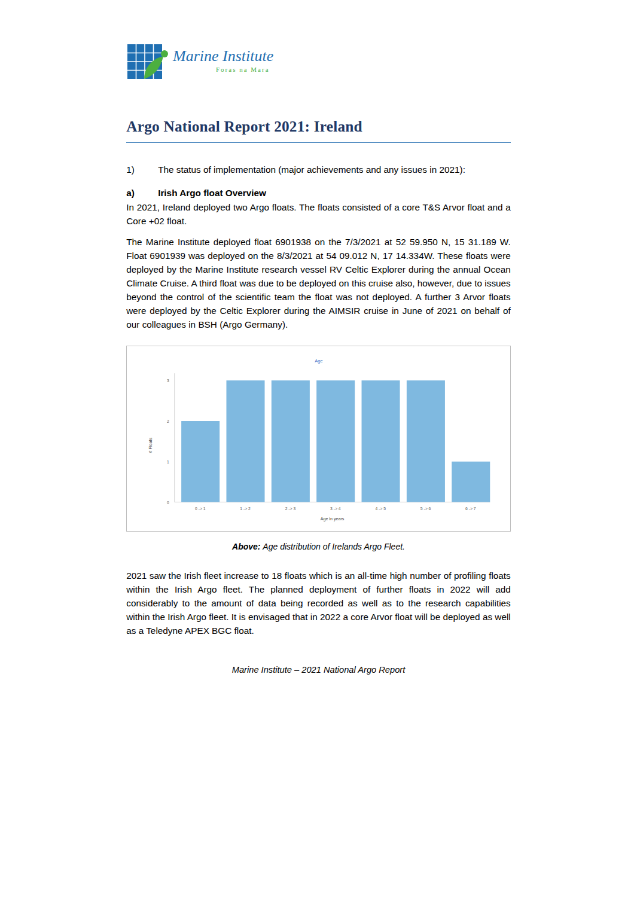Marine Institute Foras na Mara
Argo National Report 2021: Ireland
1)
The status of implementation (major achievements and any issues in 2021):
a)
Irish Argo float Overview
In 2021, Ireland deployed two Argo floats. The floats consisted of a core T&S Arvor float and a Core +02 float.
The Marine Institute deployed float 6901938 on the 7/3/2021 at 52 59.950 N, 15 31.189 W. Float 6901939 was deployed on the 8/3/2021 at 54 09.012 N, 17 14.334W. These floats were deployed by the Marine Institute research vessel RV Celtic Explorer during the annual Ocean Climate Cruise. A third float was due to be deployed on this cruise also, however, due to issues beyond the control of the scientific team the float was not deployed. A further 3 Arvor floats were deployed by the Celtic Explorer during the AIMSIR cruise in June of 2021 on behalf of our colleagues in BSH (Argo Germany).
Age 3 2 1 0 # Floats 0 -> 1 1 -> 2 2 -> 3 3 -> 4 4 -> 5 5 -> 6 6 -> 7 Age in years
Above: Age distribution of Irelands Argo Fleet.
2021 saw the Irish fleet increase to 18 floats which is an all-time high number of profiling floats within the Irish Argo fleet. The planned deployment of further floats in 2022 will add considerably to the amount of data being recorded as well as to the research capabilities within the Irish Argo fleet. It is envisaged that in 2022 a core Arvor float will be deployed as well as a Teledyne APEX BGC float.
Marine Institute – 2021 National Argo Report